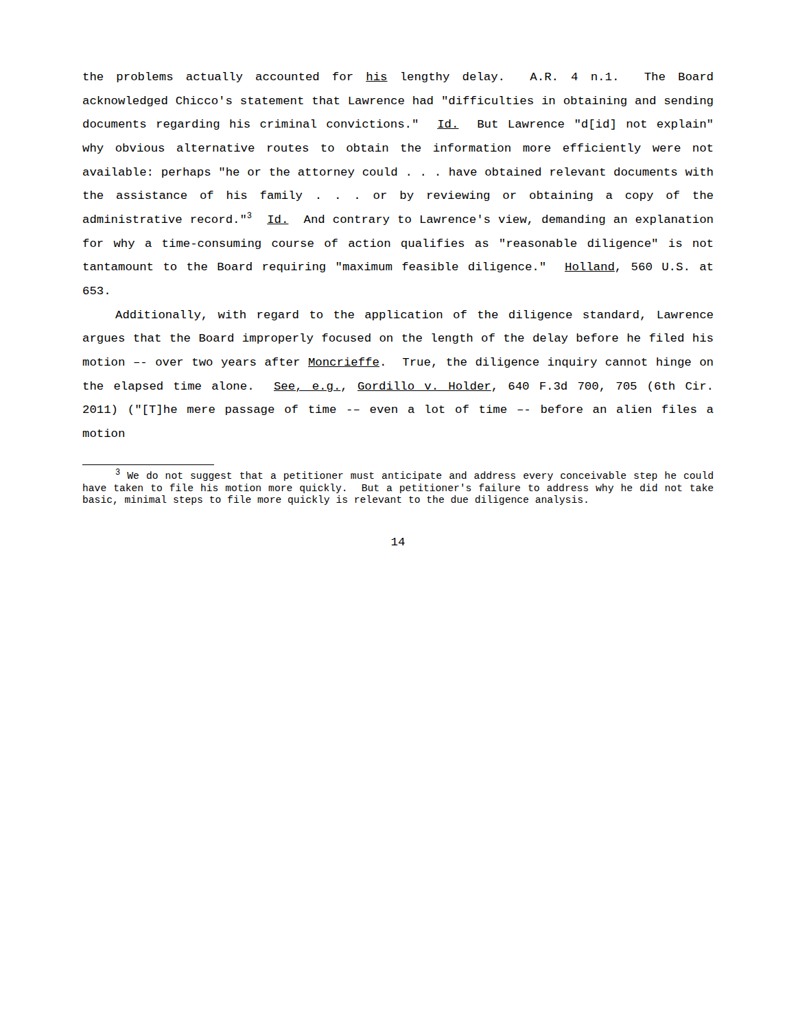the problems actually accounted for his lengthy delay. A.R. 4 n.1. The Board acknowledged Chicco's statement that Lawrence had "difficulties in obtaining and sending documents regarding his criminal convictions." Id. But Lawrence "d[id] not explain" why obvious alternative routes to obtain the information more efficiently were not available: perhaps "he or the attorney could . . . have obtained relevant documents with the assistance of his family . . . or by reviewing or obtaining a copy of the administrative record."3 Id. And contrary to Lawrence's view, demanding an explanation for why a time-consuming course of action qualifies as "reasonable diligence" is not tantamount to the Board requiring "maximum feasible diligence." Holland, 560 U.S. at 653.
Additionally, with regard to the application of the diligence standard, Lawrence argues that the Board improperly focused on the length of the delay before he filed his motion –- over two years after Moncrieffe. True, the diligence inquiry cannot hinge on the elapsed time alone. See, e.g., Gordillo v. Holder, 640 F.3d 700, 705 (6th Cir. 2011) ("[T]he mere passage of time -– even a lot of time –- before an alien files a motion
3 We do not suggest that a petitioner must anticipate and address every conceivable step he could have taken to file his motion more quickly. But a petitioner's failure to address why he did not take basic, minimal steps to file more quickly is relevant to the due diligence analysis.
14